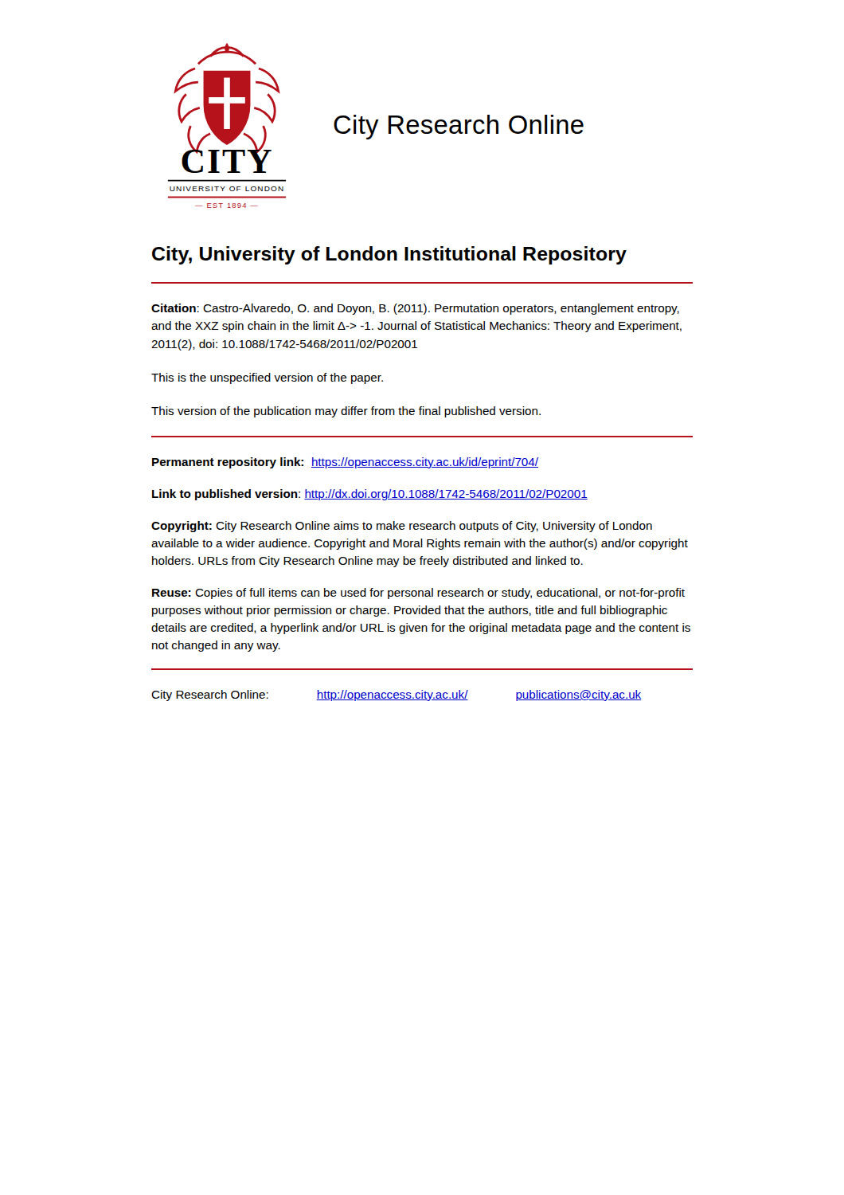CITY UNIVERSITY OF LONDON — EST 1894 —
City Research Online
City, University of London Institutional Repository
Citation: Castro-Alvaredo, O. and Doyon, B. (2011). Permutation operators, entanglement entropy, and the XXZ spin chain in the limit Δ-> -1. Journal of Statistical Mechanics: Theory and Experiment, 2011(2), doi: 10.1088/1742-5468/2011/02/P02001
This is the unspecified version of the paper.
This version of the publication may differ from the final published version.
Permanent repository link: https://openaccess.city.ac.uk/id/eprint/704/
Link to published version: http://dx.doi.org/10.1088/1742-5468/2011/02/P02001
Copyright: City Research Online aims to make research outputs of City, University of London available to a wider audience. Copyright and Moral Rights remain with the author(s) and/or copyright holders. URLs from City Research Online may be freely distributed and linked to.
Reuse: Copies of full items can be used for personal research or study, educational, or not-for-profit purposes without prior permission or charge. Provided that the authors, title and full bibliographic details are credited, a hyperlink and/or URL is given for the original metadata page and the content is not changed in any way.
City Research Online: http://openaccess.city.ac.uk/ publications@city.ac.uk